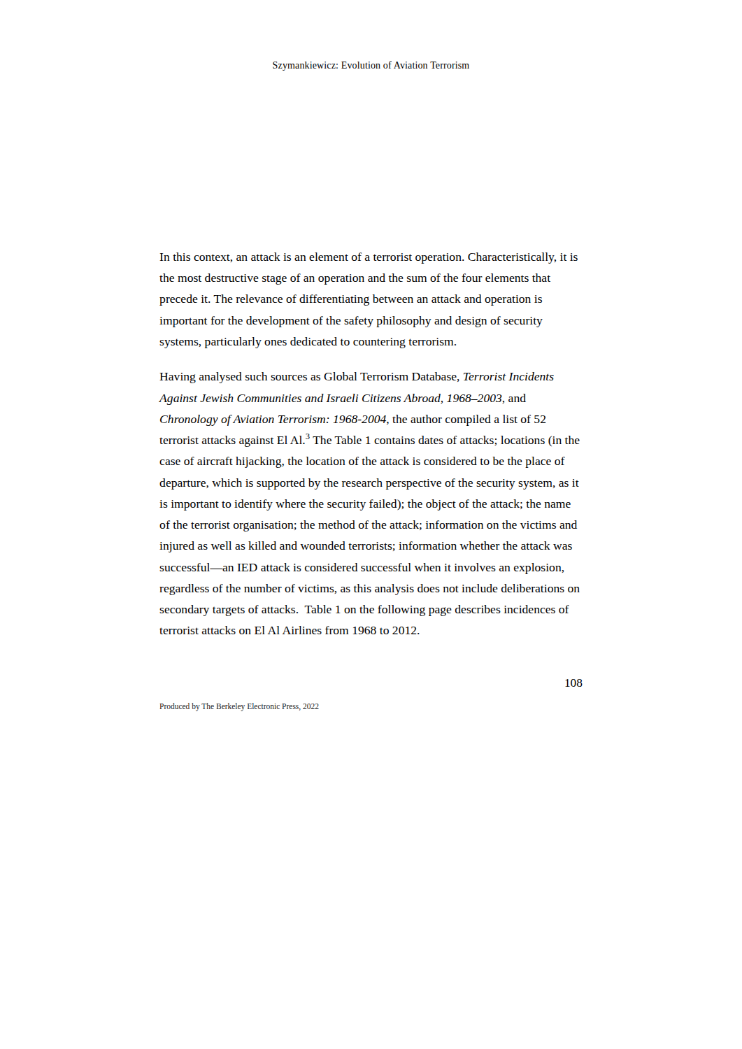Szymankiewicz: Evolution of Aviation Terrorism
In this context, an attack is an element of a terrorist operation. Characteristically, it is the most destructive stage of an operation and the sum of the four elements that precede it. The relevance of differentiating between an attack and operation is important for the development of the safety philosophy and design of security systems, particularly ones dedicated to countering terrorism.
Having analysed such sources as Global Terrorism Database, Terrorist Incidents Against Jewish Communities and Israeli Citizens Abroad, 1968–2003, and Chronology of Aviation Terrorism: 1968-2004, the author compiled a list of 52 terrorist attacks against El Al.3 The Table 1 contains dates of attacks; locations (in the case of aircraft hijacking, the location of the attack is considered to be the place of departure, which is supported by the research perspective of the security system, as it is important to identify where the security failed); the object of the attack; the name of the terrorist organisation; the method of the attack; information on the victims and injured as well as killed and wounded terrorists; information whether the attack was successful—an IED attack is considered successful when it involves an explosion, regardless of the number of victims, as this analysis does not include deliberations on secondary targets of attacks. Table 1 on the following page describes incidences of terrorist attacks on El Al Airlines from 1968 to 2012.
108
Produced by The Berkeley Electronic Press, 2022